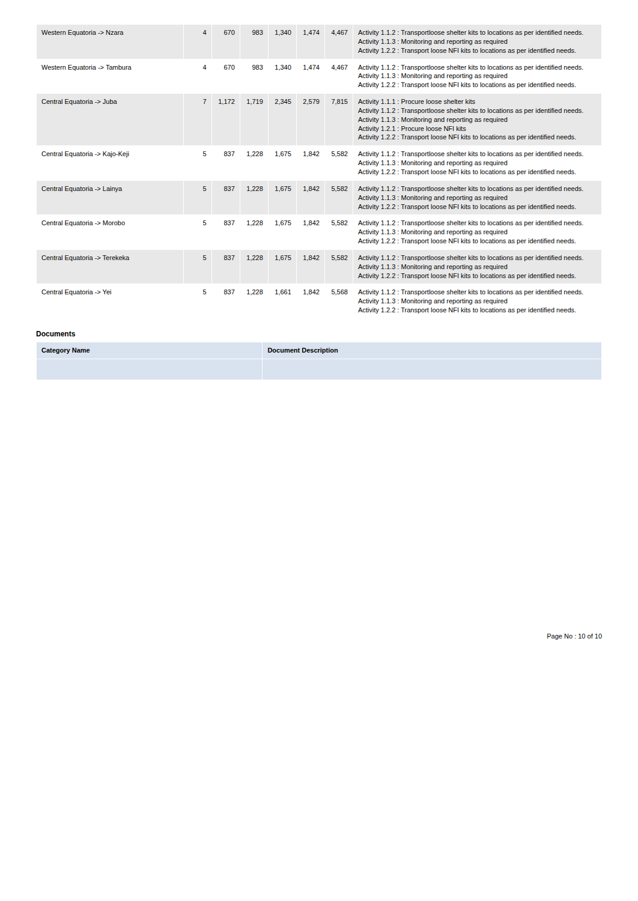| Western Equatoria -> Nzara | 4 | 670 | 983 | 1,340 | 1,474 | 4,467 | Activity 1.1.2 : Transportloose shelter kits to locations as per identified needs. Activity 1.1.3 : Monitoring and reporting as required Activity 1.2.2 : Transport loose NFI kits to locations as per identified needs. |
| Western Equatoria -> Tambura | 4 | 670 | 983 | 1,340 | 1,474 | 4,467 | Activity 1.1.2 : Transportloose shelter kits to locations as per identified needs. Activity 1.1.3 : Monitoring and reporting as required Activity 1.2.2 : Transport loose NFI kits to locations as per identified needs. |
| Central Equatoria -> Juba | 7 | 1,172 | 1,719 | 2,345 | 2,579 | 7,815 | Activity 1.1.1 : Procure loose shelter kits Activity 1.1.2 : Transportloose shelter kits to locations as per identified needs. Activity 1.1.3 : Monitoring and reporting as required Activity 1.2.1 : Procure loose NFI kits Activity 1.2.2 : Transport loose NFI kits to locations as per identified needs. |
| Central Equatoria -> Kajo-Keji | 5 | 837 | 1,228 | 1,675 | 1,842 | 5,582 | Activity 1.1.2 : Transportloose shelter kits to locations as per identified needs. Activity 1.1.3 : Monitoring and reporting as required Activity 1.2.2 : Transport loose NFI kits to locations as per identified needs. |
| Central Equatoria -> Lainya | 5 | 837 | 1,228 | 1,675 | 1,842 | 5,582 | Activity 1.1.2 : Transportloose shelter kits to locations as per identified needs. Activity 1.1.3 : Monitoring and reporting as required Activity 1.2.2 : Transport loose NFI kits to locations as per identified needs. |
| Central Equatoria -> Morobo | 5 | 837 | 1,228 | 1,675 | 1,842 | 5,582 | Activity 1.1.2 : Transportloose shelter kits to locations as per identified needs. Activity 1.1.3 : Monitoring and reporting as required Activity 1.2.2 : Transport loose NFI kits to locations as per identified needs. |
| Central Equatoria -> Terekeka | 5 | 837 | 1,228 | 1,675 | 1,842 | 5,582 | Activity 1.1.2 : Transportloose shelter kits to locations as per identified needs. Activity 1.1.3 : Monitoring and reporting as required Activity 1.2.2 : Transport loose NFI kits to locations as per identified needs. |
| Central Equatoria -> Yei | 5 | 837 | 1,228 | 1,661 | 1,842 | 5,568 | Activity 1.1.2 : Transportloose shelter kits to locations as per identified needs. Activity 1.1.3 : Monitoring and reporting as required Activity 1.2.2 : Transport loose NFI kits to locations as per identified needs. |
Documents
| Category Name | Document Description |
| --- | --- |
Page No : 10 of 10